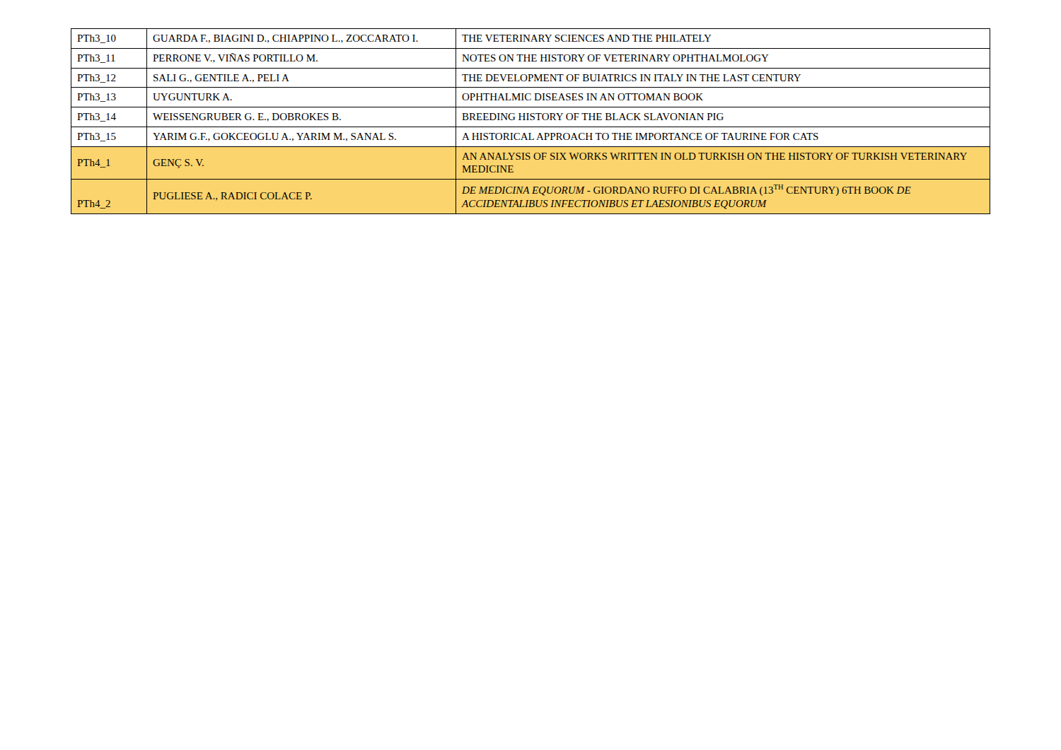| PTh3_10 | GUARDA F., BIAGINI D., CHIAPPINO L., ZOCCARATO I. | THE VETERINARY SCIENCES AND THE PHILATELY |
| PTh3_11 | PERRONE V., VIÑAS PORTILLO M. | NOTES ON THE HISTORY OF VETERINARY OPHTHALMOLOGY |
| PTh3_12 | SALI G., GENTILE A., PELI A | THE DEVELOPMENT OF BUIATRICS IN ITALY IN THE LAST CENTURY |
| PTh3_13 | UYGUNTURK A. | OPHTHALMIC DISEASES IN AN OTTOMAN BOOK |
| PTh3_14 | WEISSENGRUBER G. E., DOBROKES B. | BREEDING HISTORY OF THE BLACK SLAVONIAN PIG |
| PTh3_15 | YARIM G.F., GOKCEOGLU A., YARIM M., SANAL S. | A HISTORICAL APPROACH TO THE IMPORTANCE OF TAURINE FOR CATS |
| PTh4_1 | GENÇ S. V. | AN ANALYSIS OF SIX WORKS WRITTEN IN OLD TURKISH ON THE HISTORY OF TURKISH VETERINARY MEDICINE |
| PTh4_2 | PUGLIESE A., RADICI COLACE P. | DE MEDICINA EQUORUM - GIORDANO RUFFO DI CALABRIA (13 TH CENTURY) 6TH BOOK DE ACCIDENTALIBUS INFECTIONIBUS ET LAESIONIBUS EQUORUM |